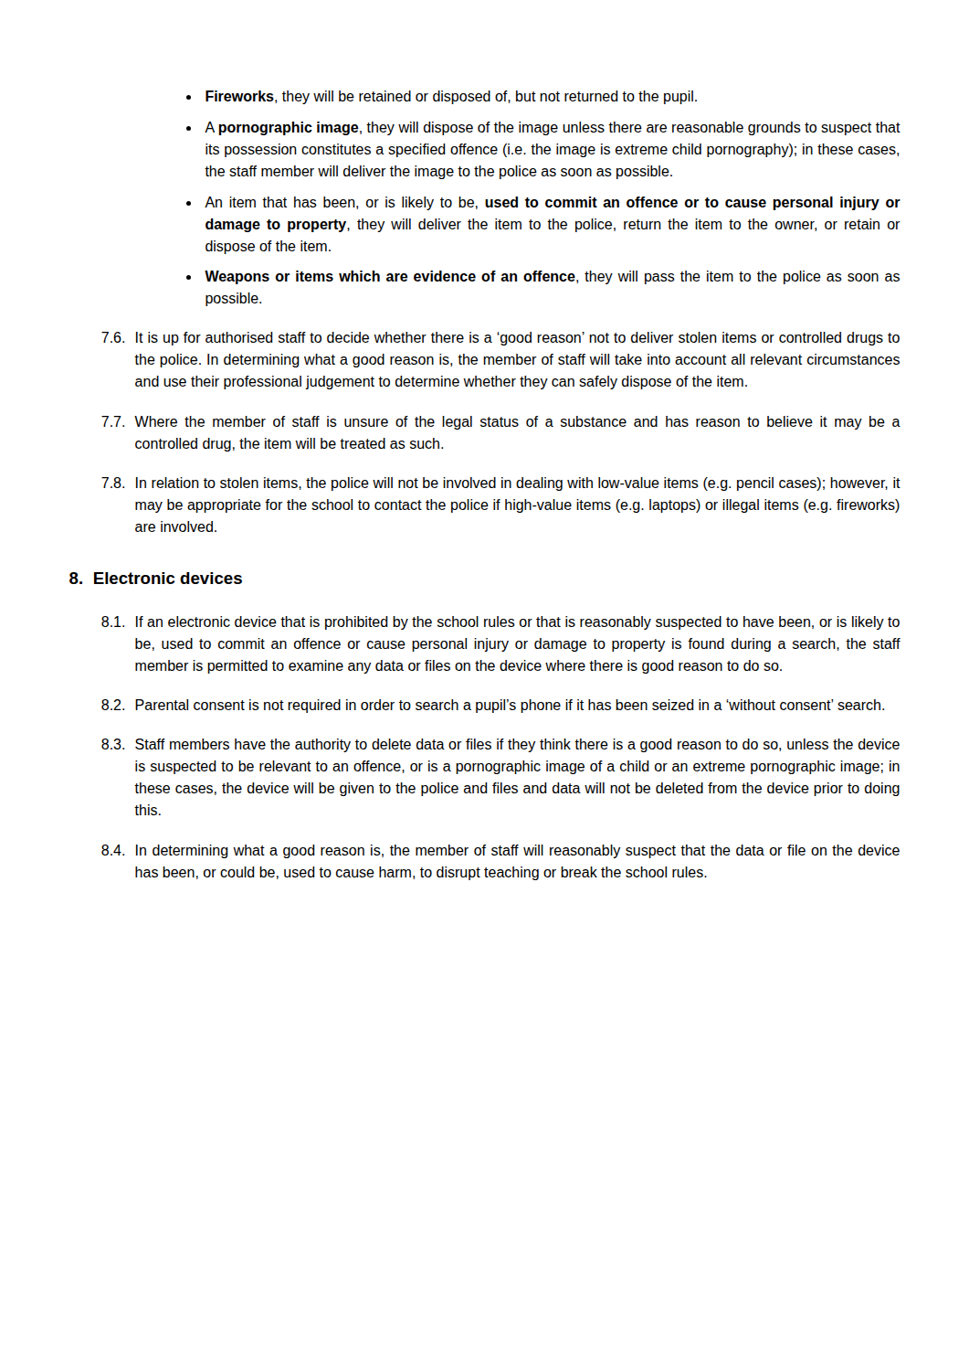Fireworks, they will be retained or disposed of, but not returned to the pupil.
A pornographic image, they will dispose of the image unless there are reasonable grounds to suspect that its possession constitutes a specified offence (i.e. the image is extreme child pornography); in these cases, the staff member will deliver the image to the police as soon as possible.
An item that has been, or is likely to be, used to commit an offence or to cause personal injury or damage to property, they will deliver the item to the police, return the item to the owner, or retain or dispose of the item.
Weapons or items which are evidence of an offence, they will pass the item to the police as soon as possible.
7.6.
It is up for authorised staff to decide whether there is a ‘good reason’ not to deliver stolen items or controlled drugs to the police. In determining what a good reason is, the member of staff will take into account all relevant circumstances and use their professional judgement to determine whether they can safely dispose of the item.
7.7.
Where the member of staff is unsure of the legal status of a substance and has reason to believe it may be a controlled drug, the item will be treated as such.
7.8.
In relation to stolen items, the police will not be involved in dealing with low-value items (e.g. pencil cases); however, it may be appropriate for the school to contact the police if high-value items (e.g. laptops) or illegal items (e.g. fireworks) are involved.
8. Electronic devices
8.1.
If an electronic device that is prohibited by the school rules or that is reasonably suspected to have been, or is likely to be, used to commit an offence or cause personal injury or damage to property is found during a search, the staff member is permitted to examine any data or files on the device where there is good reason to do so.
8.2.
Parental consent is not required in order to search a pupil’s phone if it has been seized in a ‘without consent’ search.
8.3.
Staff members have the authority to delete data or files if they think there is a good reason to do so, unless the device is suspected to be relevant to an offence, or is a pornographic image of a child or an extreme pornographic image; in these cases, the device will be given to the police and files and data will not be deleted from the device prior to doing this.
8.4.
In determining what a good reason is, the member of staff will reasonably suspect that the data or file on the device has been, or could be, used to cause harm, to disrupt teaching or break the school rules.